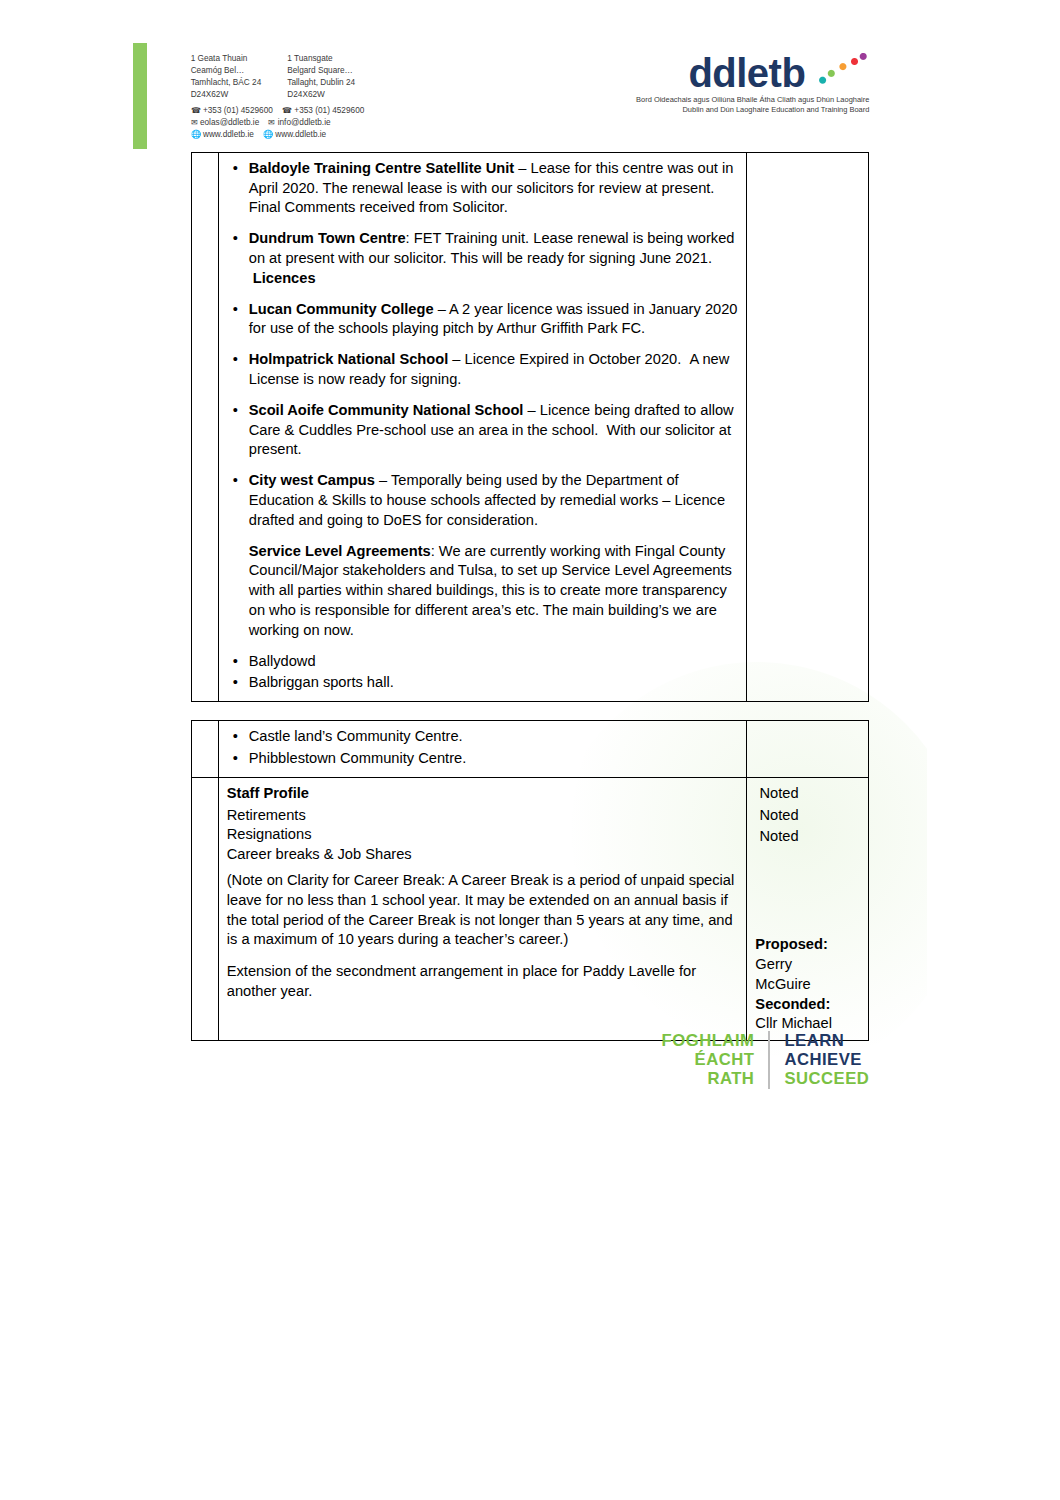1 Geata Thuain
Ceamóg Bel…
Tamhlacht, BÁC 24
D24X62W
1 Tuansgate
Belgard Square…
Tallaght, Dublin 24
D24X62W
☎ +353 (01) 4529600 ☎ +353 (01) 4529600
✉ eolas@ddletb.ie ✉ info@ddletb.ie
🌐 www.ddletb.ie 🌐 www.ddletb.ie
ddletb
Bord Oideachais agus Oiliúna Bhaile Átha Cliath agus Dhún Laoghaire
Dublin and Dún Laoghaire Education and Training Board
| | Baldoyle Training Centre Satellite Unit – Lease for this centre was out in April 2020. The renewal lease is with our solicitors for review at present. Final Comments received from Solicitor. Dundrum Town Centre : FET Training unit. Lease renewal is being worked on at present with our solicitor. This will be ready for signing June 2021. Licences Lucan Community College – A 2 year licence was issued in January 2020 for use of the schools playing pitch by Arthur Griffith Park FC. Holmpatrick National School – Licence Expired in October 2020. A new License is now ready for signing. Scoil Aoife Community National School – Licence being drafted to allow Care & Cuddles Pre-school use an area in the school. With our solicitor at present. City west Campus – Temporally being used by the Department of Education & Skills to house schools affected by remedial works – Licence drafted and going to DoES for consideration. Service Level Agreements : We are currently working with Fingal County Council/Major stakeholders and Tulsa, to set up Service Level Agreements with all parties within shared buildings, this is to create more transparency on who is responsible for different area’s etc. The main building’s we are working on now. Ballydowd Balbriggan sports hall. | |
| | Castle land’s Community Centre. Phibblestown Community Centre. | |
| | Staff Profile Retirements Resignations Career breaks & Job Shares (Note on Clarity for Career Break: A Career Break is a period of unpaid special leave for no less than 1 school year. It may be extended on an annual basis if the total period of the Career Break is not longer than 5 years at any time, and is a maximum of 10 years during a teacher’s career.) Extension of the secondment arrangement in place for Paddy Lavelle for another year. | Noted Noted Noted Proposed: Gerry McGuire Seconded: Cllr Michael |
FOGHLAIM
ÉACHT
RATH
LEARN
ACHIEVE
SUCCEED